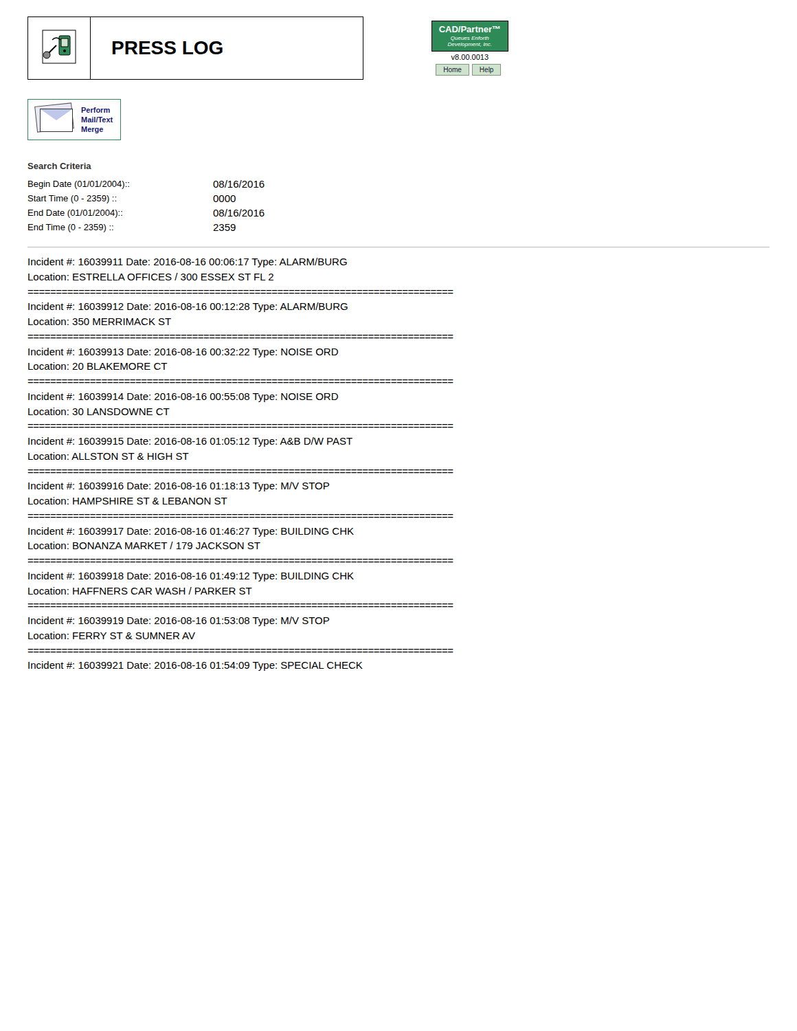| | PRESS LOG | CAD/Partner™ Queues Enforth Development, Inc. v8.00.0013 Home Help |
| | Perform Mail/Text Merge |
Search Criteria
| Begin Date (01/01/2004):: | 08/16/2016 |
| Start Time (0 - 2359) :: | 0000 |
| End Date (01/01/2004):: | 08/16/2016 |
| End Time (0 - 2359) :: | 2359 |
Incident #: 16039911 Date: 2016-08-16 00:06:17 Type: ALARM/BURG
Location: ESTRELLA OFFICES / 300 ESSEX ST FL 2
===========================================================================
Incident #: 16039912 Date: 2016-08-16 00:12:28 Type: ALARM/BURG
Location: 350 MERRIMACK ST
===========================================================================
Incident #: 16039913 Date: 2016-08-16 00:32:22 Type: NOISE ORD
Location: 20 BLAKEMORE CT
===========================================================================
Incident #: 16039914 Date: 2016-08-16 00:55:08 Type: NOISE ORD
Location: 30 LANSDOWNE CT
===========================================================================
Incident #: 16039915 Date: 2016-08-16 01:05:12 Type: A&B D/W PAST
Location: ALLSTON ST & HIGH ST
===========================================================================
Incident #: 16039916 Date: 2016-08-16 01:18:13 Type: M/V STOP
Location: HAMPSHIRE ST & LEBANON ST
===========================================================================
Incident #: 16039917 Date: 2016-08-16 01:46:27 Type: BUILDING CHK
Location: BONANZA MARKET / 179 JACKSON ST
===========================================================================
Incident #: 16039918 Date: 2016-08-16 01:49:12 Type: BUILDING CHK
Location: HAFFNERS CAR WASH / PARKER ST
===========================================================================
Incident #: 16039919 Date: 2016-08-16 01:53:08 Type: M/V STOP
Location: FERRY ST & SUMNER AV
===========================================================================
Incident #: 16039921 Date: 2016-08-16 01:54:09 Type: SPECIAL CHECK